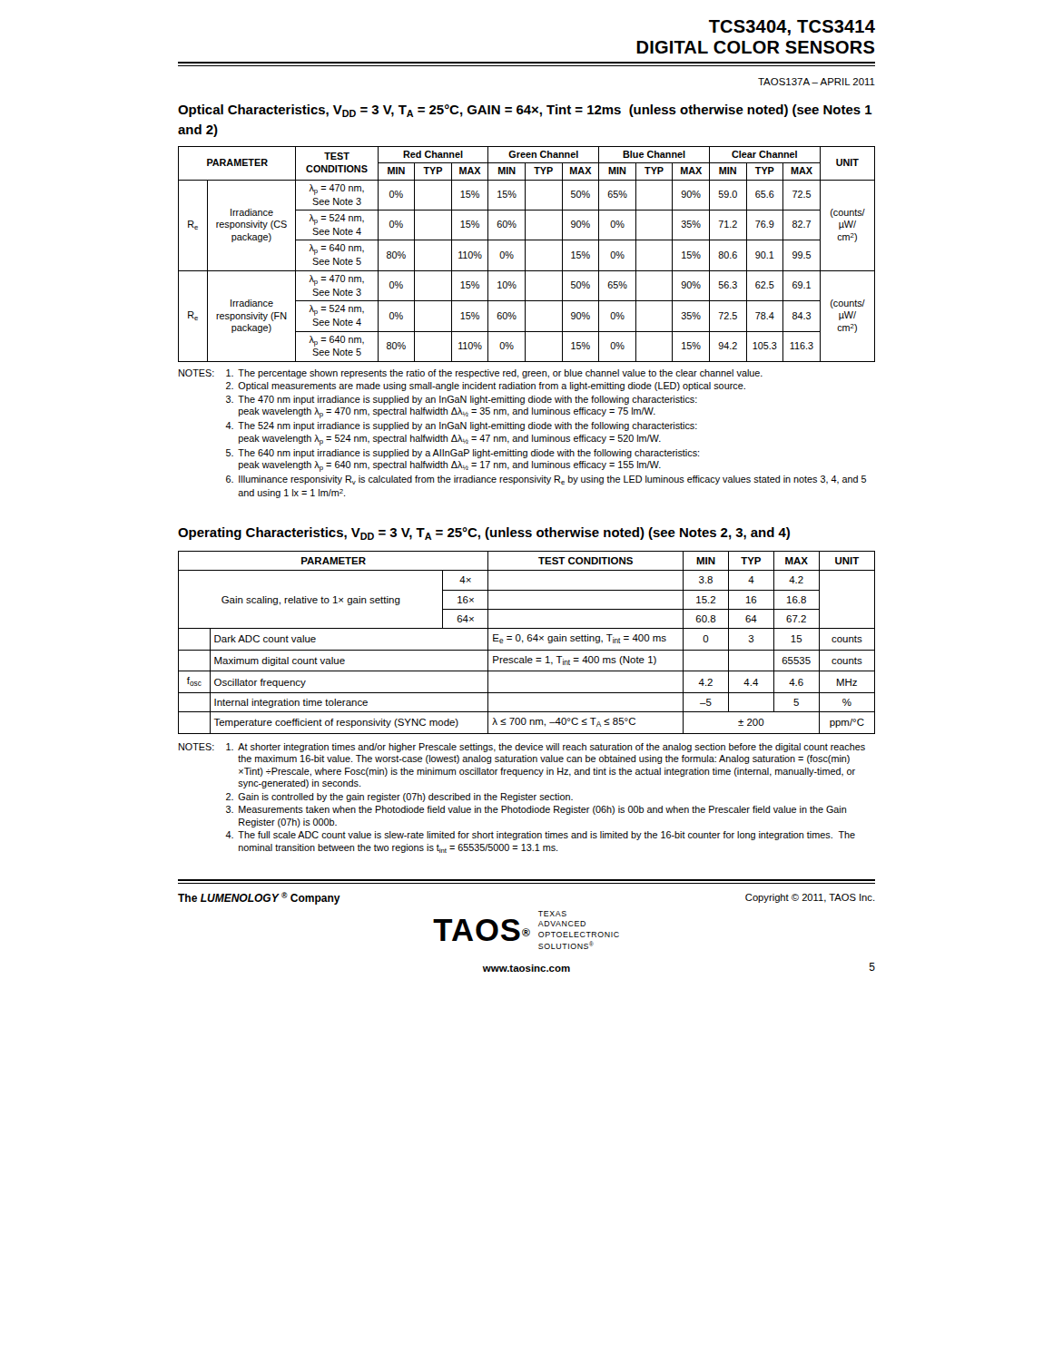TCS3404, TCS3414
DIGITAL COLOR SENSORS
TAOS137A – APRIL 2011
Optical Characteristics, VDD = 3 V, TA = 25°C, GAIN = 64×, Tint = 12ms (unless otherwise noted) (see Notes 1 and 2)
| PARAMETER | TEST CONDITIONS | Red Channel | Green Channel | Blue Channel | Clear Channel | UNIT |
| --- | --- | --- | --- | --- | --- | --- |
| MIN | TYP | MAX | MIN | TYP | MAX | MIN | TYP | MAX | MIN | TYP | MAX |
| R e | Irradiance responsivity (CS package) | λ p = 470 nm, See Note 3 | 0% | | 15% | 15% | | 50% | 65% | | 90% | 59.0 | 65.6 | 72.5 | (counts/ µW/ cm 2 ) |
| λ p = 524 nm, See Note 4 | 0% | | 15% | 60% | | 90% | 0% | | 35% | 71.2 | 76.9 | 82.7 |
| λ p = 640 nm, See Note 5 | 80% | | 110% | 0% | | 15% | 0% | | 15% | 80.6 | 90.1 | 99.5 |
| R e | Irradiance responsivity (FN package) | λ p = 470 nm, See Note 3 | 0% | | 15% | 10% | | 50% | 65% | | 90% | 56.3 | 62.5 | 69.1 | (counts/ µW/ cm 2 ) |
| λ p = 524 nm, See Note 4 | 0% | | 15% | 60% | | 90% | 0% | | 35% | 72.5 | 78.4 | 84.3 |
| λ p = 640 nm, See Note 5 | 80% | | 110% | 0% | | 15% | 0% | | 15% | 94.2 | 105.3 | 116.3 |
NOTES:
1.
The percentage shown represents the ratio of the respective red, green, or blue channel value to the clear channel value.
NOTES:
2.
Optical measurements are made using small-angle incident radiation from a light-emitting diode (LED) optical source.
NOTES:
3.
The 470 nm input irradiance is supplied by an InGaN light-emitting diode with the following characteristics:
peak wavelength λp = 470 nm, spectral halfwidth Δλ½ = 35 nm, and luminous efficacy = 75 lm/W.
NOTES:
4.
The 524 nm input irradiance is supplied by an InGaN light-emitting diode with the following characteristics:
peak wavelength λp = 524 nm, spectral halfwidth Δλ½ = 47 nm, and luminous efficacy = 520 lm/W.
NOTES:
5.
The 640 nm input irradiance is supplied by a AIInGaP light-emitting diode with the following characteristics:
peak wavelength λp = 640 nm, spectral halfwidth Δλ½ = 17 nm, and luminous efficacy = 155 lm/W.
NOTES:
6.
Illuminance responsivity Rv is calculated from the irradiance responsivity Re by using the LED luminous efficacy values stated in notes 3, 4, and 5 and using 1 lx = 1 lm/m2.
Operating Characteristics, VDD = 3 V, TA = 25°C, (unless otherwise noted) (see Notes 2, 3, and 4)
| PARAMETER | TEST CONDITIONS | MIN | TYP | MAX | UNIT |
| --- | --- | --- | --- | --- | --- |
| Gain scaling, relative to 1× gain setting | 4× | | 3.8 | 4 | 4.2 | |
| 16× | | 15.2 | 16 | 16.8 |
| 64× | | 60.8 | 64 | 67.2 |
| | Dark ADC count value | E e = 0, 64× gain setting, T int = 400 ms | 0 | 3 | 15 | counts |
| | Maximum digital count value | Prescale = 1, T int = 400 ms (Note 1) | | | 65535 | counts |
| f osc | Oscillator frequency | | 4.2 | 4.4 | 4.6 | MHz |
| | Internal integration time tolerance | | –5 | | 5 | % |
| | Temperature coefficient of responsivity (SYNC mode) | λ ≤ 700 nm, –40°C ≤ T A ≤ 85°C | ± 200 | ppm/°C |
NOTES:
1.
At shorter integration times and/or higher Prescale settings, the device will reach saturation of the analog section before the digital count reaches the maximum 16-bit value. The worst-case (lowest) analog saturation value can be obtained using the formula: Analog saturation = (fosc(min) ×Tint) ÷Prescale, where Fosc(min) is the minimum oscillator frequency in Hz, and tint is the actual integration time (internal, manually-timed, or sync-generated) in seconds.
NOTES:
2.
Gain is controlled by the gain register (07h) described in the Register section.
NOTES:
3.
Measurements taken when the Photodiode field value in the Photodiode Register (06h) is 00b and when the Prescaler field value in the Gain Register (07h) is 000b.
NOTES:
4.
The full scale ADC count value is slew-rate limited for short integration times and is limited by the 16-bit counter for long integration times. The nominal transition between the two regions is tint = 65535/5000 = 13.1 ms.
The LUMENOLOGY ® Company
Copyright © 2011, TAOS Inc.
TAOS®
TEXAS
ADVANCED
OPTOELECTRONIC
SOLUTIONS®
www.taosinc.com
5